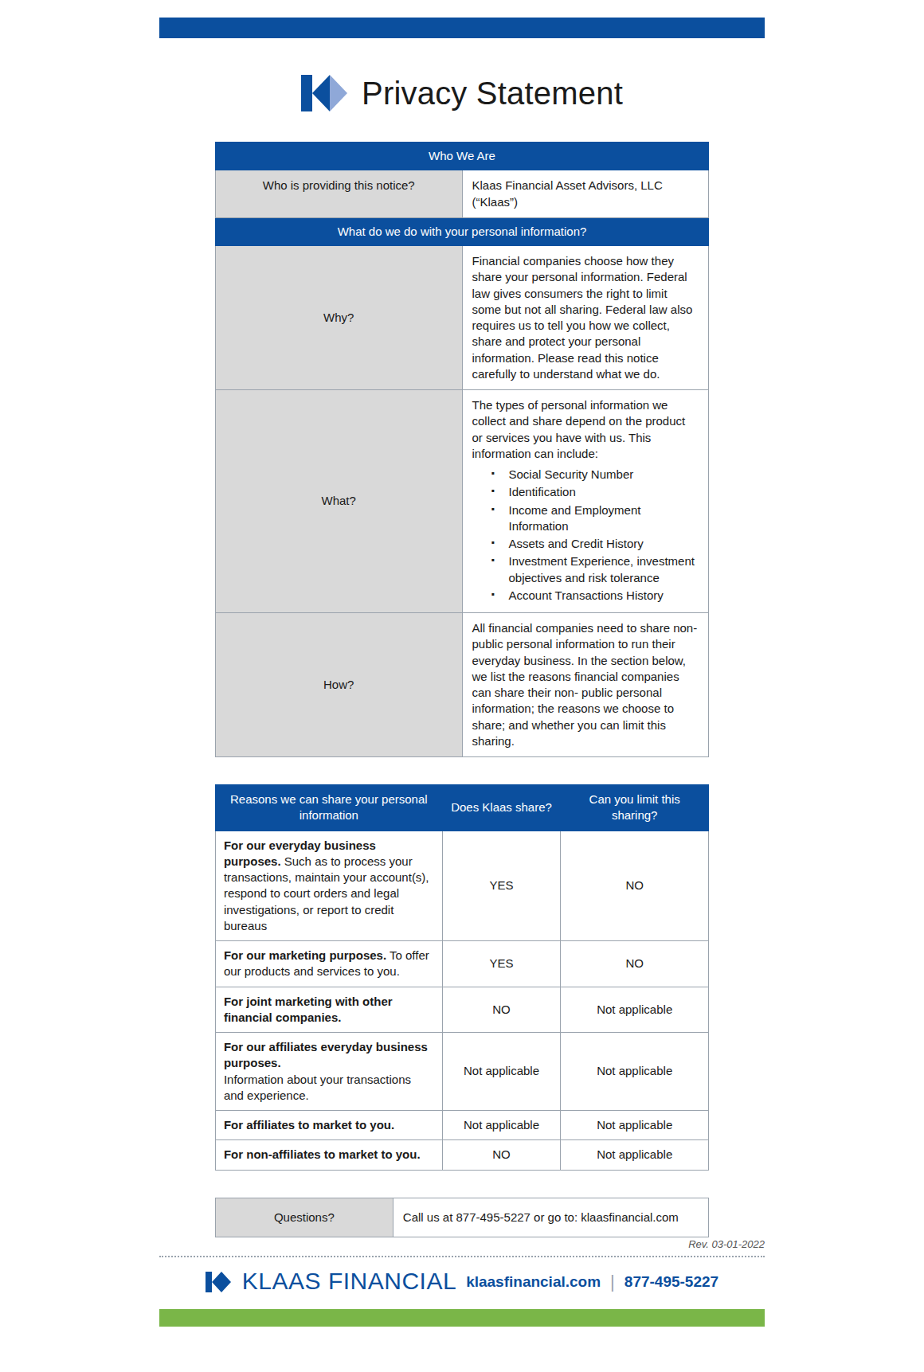Privacy Statement
| Who We Are |
| Who is providing this notice? | Klaas Financial Asset Advisors, LLC (“Klaas”) |
| What do we do with your personal information? |
| Why? | Financial companies choose how they share your personal information. Federal law gives consumers the right to limit some but not all sharing. Federal law also requires us to tell you how we collect, share and protect your personal information. Please read this notice carefully to understand what we do. |
| What? | The types of personal information we collect and share depend on the product or services you have with us. This information can include: Social Security Number Identification Income and Employment Information Assets and Credit History Investment Experience, investment objectives and risk tolerance Account Transactions History |
| How? | All financial companies need to share non-public personal information to run their everyday business. In the section below, we list the reasons financial companies can share their non- public personal information; the reasons we choose to share; and whether you can limit this sharing. |
| Reasons we can share your personal information | Does Klaas share? | Can you limit this sharing? |
| --- | --- | --- |
| For our everyday business purposes. Such as to process your transactions, maintain your account(s), respond to court orders and legal investigations, or report to credit bureaus | YES | NO |
| For our marketing purposes. To offer our products and services to you. | YES | NO |
| For joint marketing with other financial companies. | NO | Not applicable |
| For our affiliates everyday business purposes. Information about your transactions and experience. | Not applicable | Not applicable |
| For affiliates to market to you. | Not applicable | Not applicable |
| For non-affiliates to market to you. | NO | Not applicable |
| Questions? | Call us at 877-495-5227 or go to: klaasfinancial.com |
Rev. 03-01-2022
KLAAS FINANCIAL klaasfinancial.com | 877-495-5227